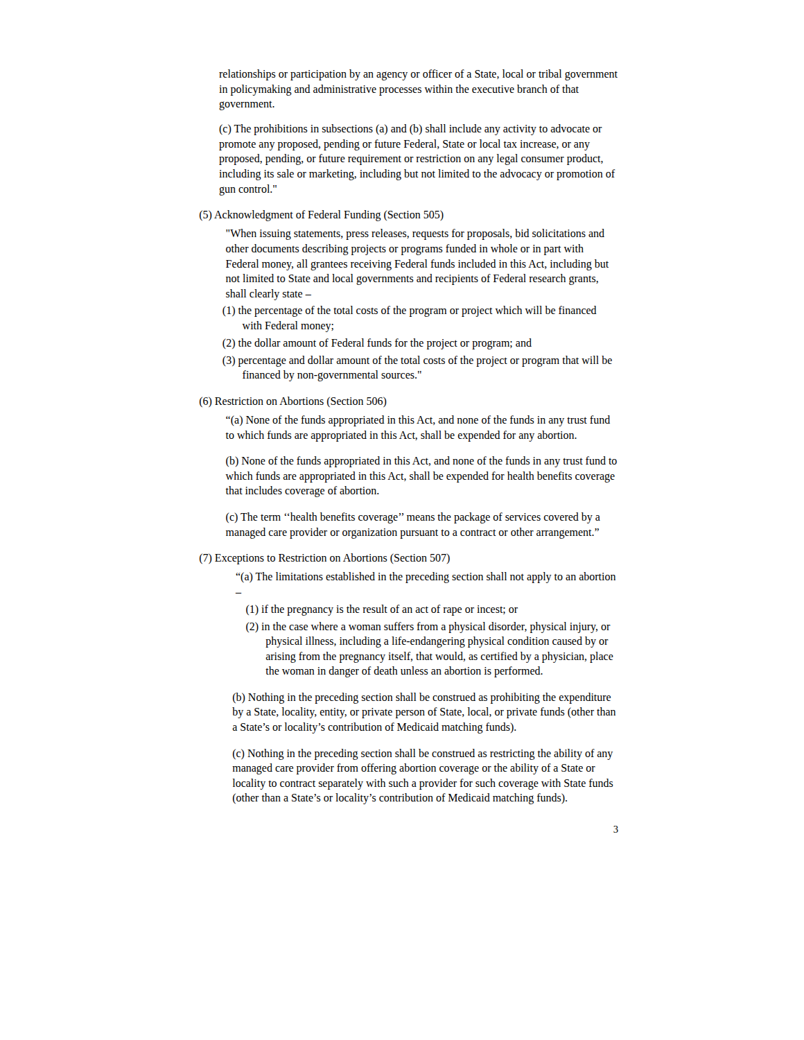relationships or participation by an agency or officer of a State, local or tribal government in policymaking and administrative processes within the executive branch of that government.
(c) The prohibitions in subsections (a) and (b) shall include any activity to advocate or promote any proposed, pending or future Federal, State or local tax increase, or any proposed, pending, or future requirement or restriction on any legal consumer product, including its sale or marketing, including but not limited to the advocacy or promotion of gun control."
(5) Acknowledgment of Federal Funding (Section 505)
"When issuing statements, press releases, requests for proposals, bid solicitations and other documents describing projects or programs funded in whole or in part with Federal money, all grantees receiving Federal funds included in this Act, including but not limited to State and local governments and recipients of Federal research grants, shall clearly state –
(1) the percentage of the total costs of the program or project which will be financed with Federal money;
(2) the dollar amount of Federal funds for the project or program; and
(3) percentage and dollar amount of the total costs of the project or program that will be financed by non-governmental sources."
(6) Restriction on Abortions (Section 506)
“(a) None of the funds appropriated in this Act, and none of the funds in any trust fund to which funds are appropriated in this Act, shall be expended for any abortion.
(b) None of the funds appropriated in this Act, and none of the funds in any trust fund to which funds are appropriated in this Act, shall be expended for health benefits coverage that includes coverage of abortion.
(c) The term ‘‘health benefits coverage’’ means the package of services covered by a managed care provider or organization pursuant to a contract or other arrangement.”
(7) Exceptions to Restriction on Abortions (Section 507)
“(a) The limitations established in the preceding section shall not apply to an abortion –
(1) if the pregnancy is the result of an act of rape or incest; or
(2) in the case where a woman suffers from a physical disorder, physical injury, or physical illness, including a life-endangering physical condition caused by or arising from the pregnancy itself, that would, as certified by a physician, place the woman in danger of death unless an abortion is performed.
(b) Nothing in the preceding section shall be construed as prohibiting the expenditure by a State, locality, entity, or private person of State, local, or private funds (other than a State’s or locality’s contribution of Medicaid matching funds).
(c) Nothing in the preceding section shall be construed as restricting the ability of any managed care provider from offering abortion coverage or the ability of a State or locality to contract separately with such a provider for such coverage with State funds (other than a State’s or locality’s contribution of Medicaid matching funds).
3